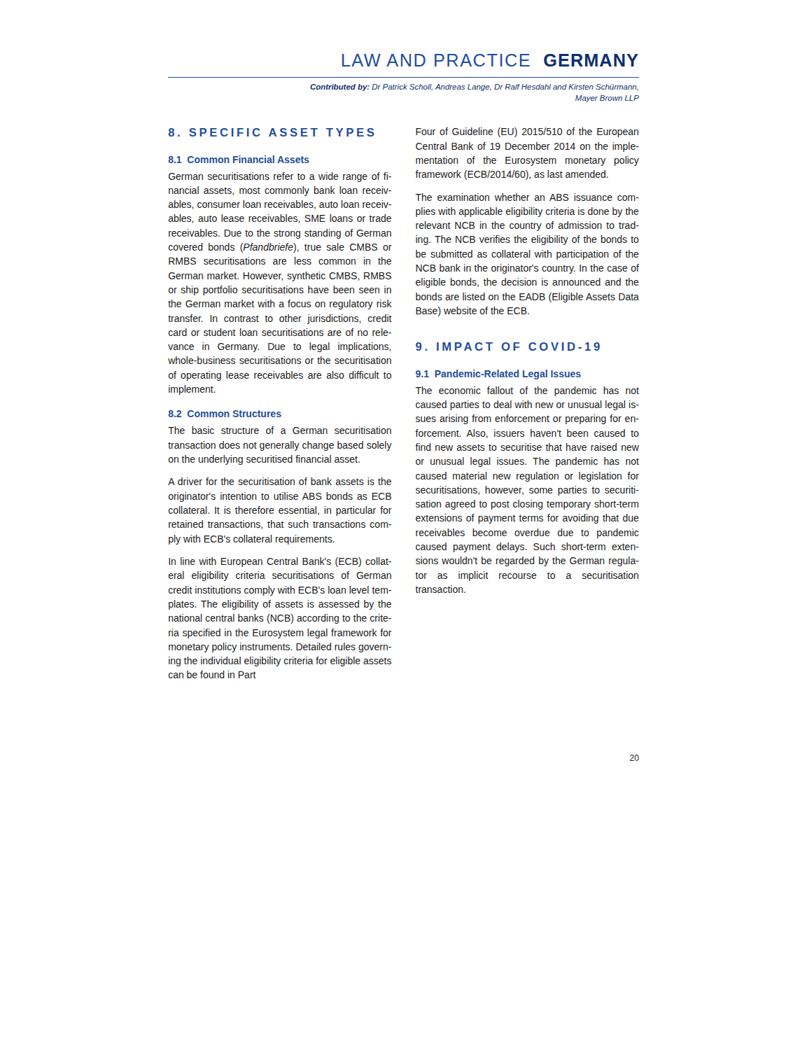LAW AND PRACTICE GERMANY
Contributed by: Dr Patrick Scholl, Andreas Lange, Dr Ralf Hesdahl and Kirsten Schürmann,
Mayer Brown LLP
8. Specific Asset Types
8.1 Common Financial Assets
German securitisations refer to a wide range of financial assets, most commonly bank loan receivables, consumer loan receivables, auto loan receivables, auto lease receivables, SME loans or trade receivables. Due to the strong standing of German covered bonds (Pfandbriefe), true sale CMBS or RMBS securitisations are less common in the German market. However, synthetic CMBS, RMBS or ship portfolio securitisations have been seen in the German market with a focus on regulatory risk transfer. In contrast to other jurisdictions, credit card or student loan securitisations are of no relevance in Germany. Due to legal implications, whole-business securitisations or the securitisation of operating lease receivables are also difficult to implement.
8.2 Common Structures
The basic structure of a German securitisation transaction does not generally change based solely on the underlying securitised financial asset.
A driver for the securitisation of bank assets is the originator's intention to utilise ABS bonds as ECB collateral. It is therefore essential, in particular for retained transactions, that such transactions comply with ECB's collateral requirements.
In line with European Central Bank's (ECB) collateral eligibility criteria securitisations of German credit institutions comply with ECB's loan level templates. The eligibility of assets is assessed by the national central banks (NCB) according to the criteria specified in the Eurosystem legal framework for monetary policy instruments. Detailed rules governing the individual eligibility criteria for eligible assets can be found in Part
Four of Guideline (EU) 2015/510 of the European Central Bank of 19 December 2014 on the implementation of the Eurosystem monetary policy framework (ECB/2014/60), as last amended.
The examination whether an ABS issuance complies with applicable eligibility criteria is done by the relevant NCB in the country of admission to trading. The NCB verifies the eligibility of the bonds to be submitted as collateral with participation of the NCB bank in the originator's country. In the case of eligible bonds, the decision is announced and the bonds are listed on the EADB (Eligible Assets Data Base) website of the ECB.
9. Impact of COVID-19
9.1 Pandemic-Related Legal Issues
The economic fallout of the pandemic has not caused parties to deal with new or unusual legal issues arising from enforcement or preparing for enforcement. Also, issuers haven't been caused to find new assets to securitise that have raised new or unusual legal issues. The pandemic has not caused material new regulation or legislation for securitisations, however, some parties to securitisation agreed to post closing temporary short-term extensions of payment terms for avoiding that due receivables become overdue due to pandemic caused payment delays. Such short-term extensions wouldn't be regarded by the German regulator as implicit recourse to a securitisation transaction.
20